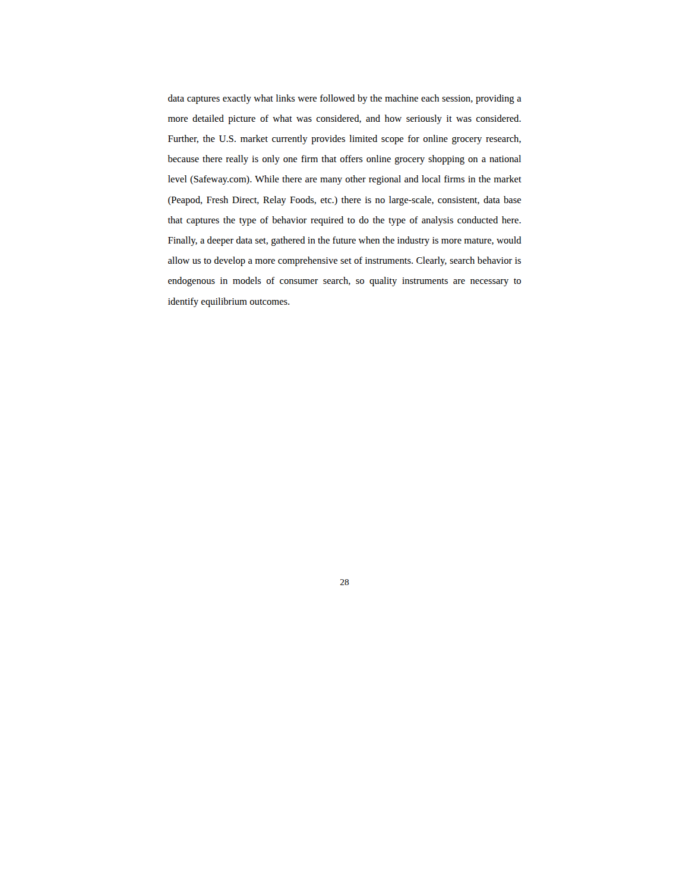data captures exactly what links were followed by the machine each session, providing a more detailed picture of what was considered, and how seriously it was considered. Further, the U.S. market currently provides limited scope for online grocery research, because there really is only one firm that offers online grocery shopping on a national level (Safeway.com). While there are many other regional and local firms in the market (Peapod, Fresh Direct, Relay Foods, etc.) there is no large-scale, consistent, data base that captures the type of behavior required to do the type of analysis conducted here. Finally, a deeper data set, gathered in the future when the industry is more mature, would allow us to develop a more comprehensive set of instruments. Clearly, search behavior is endogenous in models of consumer search, so quality instruments are necessary to identify equilibrium outcomes.
28